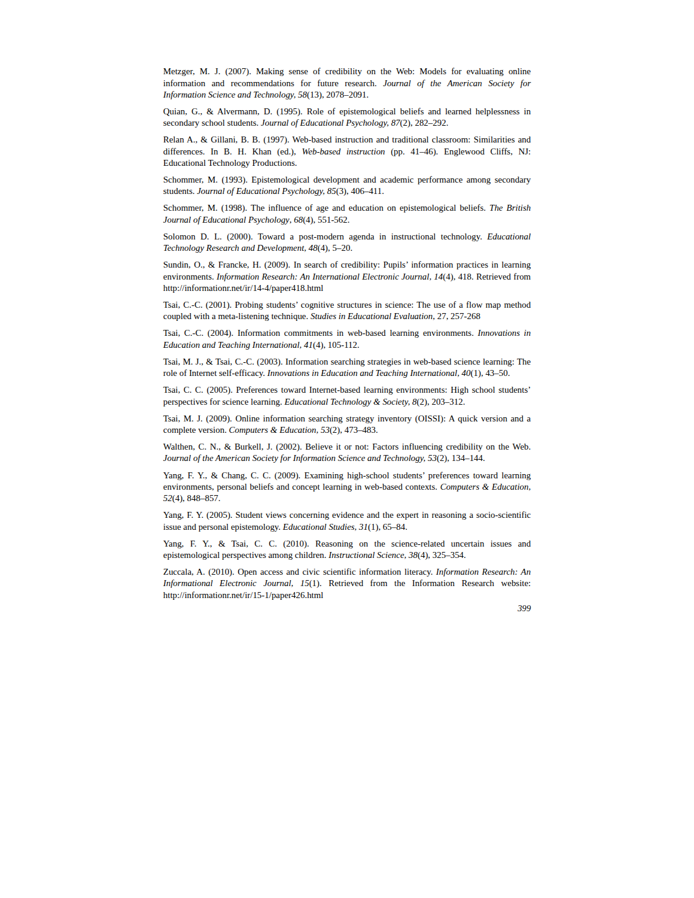Metzger, M. J. (2007). Making sense of credibility on the Web: Models for evaluating online information and recommendations for future research. Journal of the American Society for Information Science and Technology, 58(13), 2078–2091.
Quian, G., & Alvermann, D. (1995). Role of epistemological beliefs and learned helplessness in secondary school students. Journal of Educational Psychology, 87(2), 282–292.
Relan A., & Gillani, B. B. (1997). Web-based instruction and traditional classroom: Similarities and differences. In B. H. Khan (ed.), Web-based instruction (pp. 41–46). Englewood Cliffs, NJ: Educational Technology Productions.
Schommer, M. (1993). Epistemological development and academic performance among secondary students. Journal of Educational Psychology, 85(3), 406–411.
Schommer, M. (1998). The influence of age and education on epistemological beliefs. The British Journal of Educational Psychology, 68(4), 551-562.
Solomon D. L. (2000). Toward a post-modern agenda in instructional technology. Educational Technology Research and Development, 48(4), 5–20.
Sundin, O., & Francke, H. (2009). In search of credibility: Pupils’ information practices in learning environments. Information Research: An International Electronic Journal, 14(4), 418. Retrieved from http://informationr.net/ir/14-4/paper418.html
Tsai, C.-C. (2001). Probing students’ cognitive structures in science: The use of a flow map method coupled with a meta-listening technique. Studies in Educational Evaluation, 27, 257-268
Tsai, C.-C. (2004). Information commitments in web-based learning environments. Innovations in Education and Teaching International, 41(4), 105-112.
Tsai, M. J., & Tsai, C.-C. (2003). Information searching strategies in web-based science learning: The role of Internet self-efficacy. Innovations in Education and Teaching International, 40(1), 43–50.
Tsai, C. C. (2005). Preferences toward Internet-based learning environments: High school students’ perspectives for science learning. Educational Technology & Society, 8(2), 203–312.
Tsai, M. J. (2009). Online information searching strategy inventory (OISSI): A quick version and a complete version. Computers & Education, 53(2), 473–483.
Walthen, C. N., & Burkell, J. (2002). Believe it or not: Factors influencing credibility on the Web. Journal of the American Society for Information Science and Technology, 53(2), 134–144.
Yang, F. Y., & Chang, C. C. (2009). Examining high-school students’ preferences toward learning environments, personal beliefs and concept learning in web-based contexts. Computers & Education, 52(4), 848–857.
Yang, F. Y. (2005). Student views concerning evidence and the expert in reasoning a socio-scientific issue and personal epistemology. Educational Studies, 31(1), 65–84.
Yang, F. Y., & Tsai, C. C. (2010). Reasoning on the science-related uncertain issues and epistemological perspectives among children. Instructional Science, 38(4), 325–354.
Zuccala, A. (2010). Open access and civic scientific information literacy. Information Research: An Informational Electronic Journal, 15(1). Retrieved from the Information Research website: http://informationr.net/ir/15-1/paper426.html
399